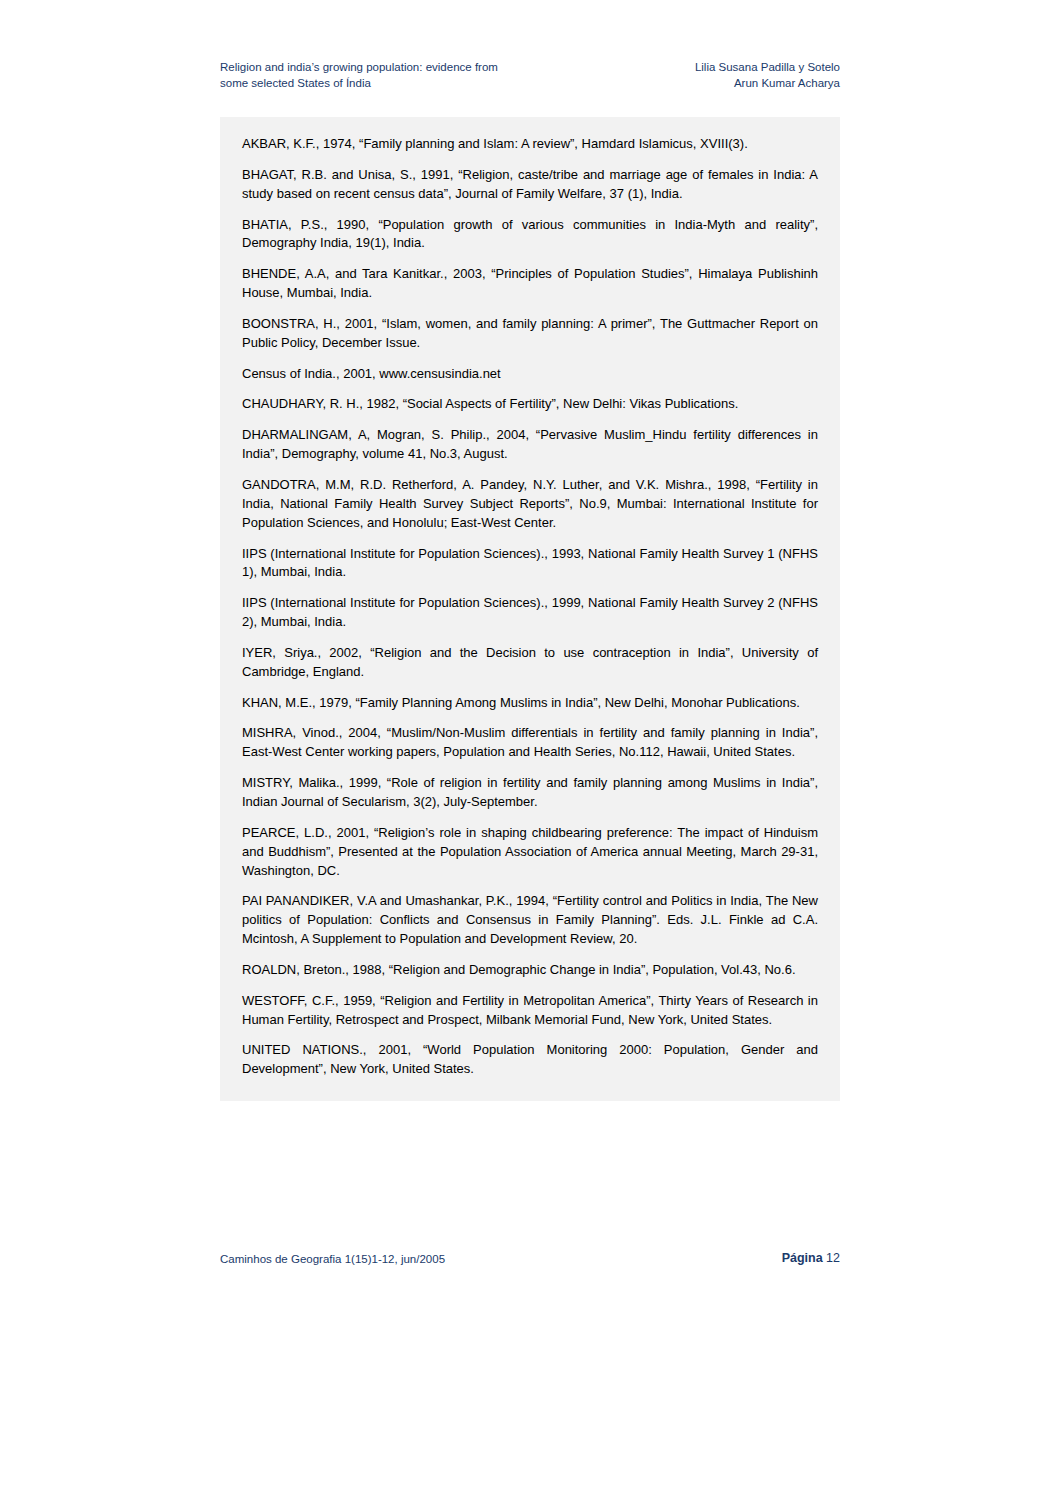Religion and india’s growing population: evidence from
some selected States of Índia
Lilia Susana Padilla y Sotelo
Arun Kumar Acharya
AKBAR, K.F., 1974, “Family planning and Islam: A review”, Hamdard Islamicus, XVIII(3).
BHAGAT, R.B. and Unisa, S., 1991, “Religion, caste/tribe and marriage age of females in India: A study based on recent census data”, Journal of Family Welfare, 37 (1), India.
BHATIA, P.S., 1990, “Population growth of various communities in India-Myth and reality”, Demography India, 19(1), India.
BHENDE, A.A, and Tara Kanitkar., 2003, “Principles of Population Studies”, Himalaya Publishinh House, Mumbai, India.
BOONSTRA, H., 2001, “Islam, women, and family planning: A primer”, The Guttmacher Report on Public Policy, December Issue.
Census of India., 2001, www.censusindia.net
CHAUDHARY, R. H., 1982, “Social Aspects of Fertility”, New Delhi: Vikas Publications.
DHARMALINGAM, A, Mogran, S. Philip., 2004, “Pervasive Muslim_Hindu fertility differences in India”, Demography, volume 41, No.3, August.
GANDOTRA, M.M, R.D. Retherford, A. Pandey, N.Y. Luther, and V.K. Mishra., 1998, “Fertility in India, National Family Health Survey Subject Reports”, No.9, Mumbai: International Institute for Population Sciences, and Honolulu; East-West Center.
IIPS (International Institute for Population Sciences)., 1993, National Family Health Survey 1 (NFHS 1), Mumbai, India.
IIPS (International Institute for Population Sciences)., 1999, National Family Health Survey 2 (NFHS 2), Mumbai, India.
IYER, Sriya., 2002, “Religion and the Decision to use contraception in India”, University of Cambridge, England.
KHAN, M.E., 1979, “Family Planning Among Muslims in India”, New Delhi, Monohar Publications.
MISHRA, Vinod., 2004, “Muslim/Non-Muslim differentials in fertility and family planning in India”, East-West Center working papers, Population and Health Series, No.112, Hawaii, United States.
MISTRY, Malika., 1999, “Role of religion in fertility and family planning among Muslims in India”, Indian Journal of Secularism, 3(2), July-September.
PEARCE, L.D., 2001, “Religion’s role in shaping childbearing preference: The impact of Hinduism and Buddhism”, Presented at the Population Association of America annual Meeting, March 29-31, Washington, DC.
PAI PANANDIKER, V.A and Umashankar, P.K., 1994, “Fertility control and Politics in India, The New politics of Population: Conflicts and Consensus in Family Planning”. Eds. J.L. Finkle ad C.A. Mcintosh, A Supplement to Population and Development Review, 20.
ROALDN, Breton., 1988, “Religion and Demographic Change in India”, Population, Vol.43, No.6.
WESTOFF, C.F., 1959, “Religion and Fertility in Metropolitan America”, Thirty Years of Research in Human Fertility, Retrospect and Prospect, Milbank Memorial Fund, New York, United States.
UNITED NATIONS., 2001, “World Population Monitoring 2000: Population, Gender and Development”, New York, United States.
Caminhos de Geografia 1(15)1-12, jun/2005
Página 12